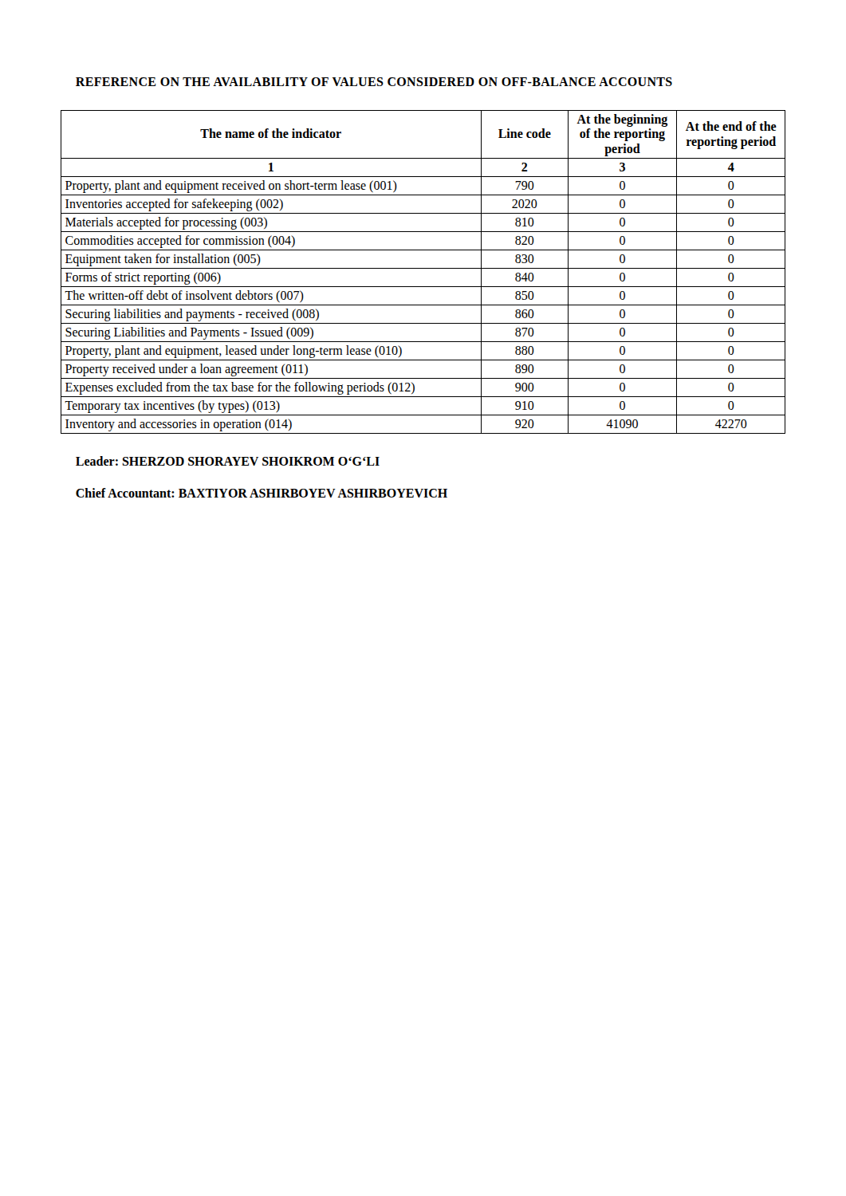REFERENCE ON THE AVAILABILITY OF VALUES CONSIDERED ON OFF-BALANCE ACCOUNTS
| The name of the indicator | Line code | At the beginning of the reporting period | At the end of the reporting period |
| --- | --- | --- | --- |
| 1 | 2 | 3 | 4 |
| Property, plant and equipment received on short-term lease (001) | 790 | 0 | 0 |
| Inventories accepted for safekeeping (002) | 2020 | 0 | 0 |
| Materials accepted for processing (003) | 810 | 0 | 0 |
| Commodities accepted for commission (004) | 820 | 0 | 0 |
| Equipment taken for installation (005) | 830 | 0 | 0 |
| Forms of strict reporting (006) | 840 | 0 | 0 |
| The written-off debt of insolvent debtors (007) | 850 | 0 | 0 |
| Securing liabilities and payments - received (008) | 860 | 0 | 0 |
| Securing Liabilities and Payments - Issued (009) | 870 | 0 | 0 |
| Property, plant and equipment, leased under long-term lease (010) | 880 | 0 | 0 |
| Property received under a loan agreement (011) | 890 | 0 | 0 |
| Expenses excluded from the tax base for the following periods (012) | 900 | 0 | 0 |
| Temporary tax incentives (by types) (013) | 910 | 0 | 0 |
| Inventory and accessories in operation (014) | 920 | 41090 | 42270 |
Leader: SHERZOD SHORAYEV SHOIKROM O‘G‘LI
Chief Accountant: BAXTIYOR ASHIRBOYEV ASHIRBOYEVICH